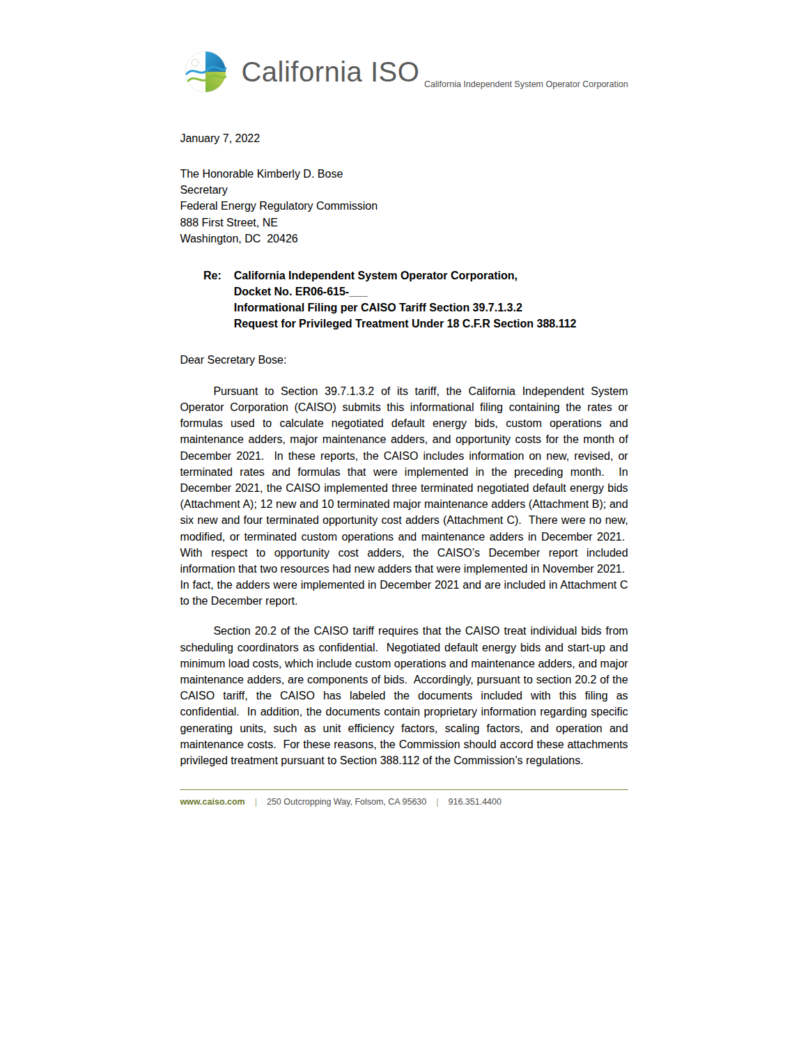California ISO
California Independent System Operator Corporation
January 7, 2022
The Honorable Kimberly D. Bose
Secretary
Federal Energy Regulatory Commission
888 First Street, NE
Washington, DC 20426
Re:
California Independent System Operator Corporation,
Docket No. ER06-615-___
Informational Filing per CAISO Tariff Section 39.7.1.3.2
Request for Privileged Treatment Under 18 C.F.R Section 388.112
Dear Secretary Bose:
Pursuant to Section 39.7.1.3.2 of its tariff, the California Independent System Operator Corporation (CAISO) submits this informational filing containing the rates or formulas used to calculate negotiated default energy bids, custom operations and maintenance adders, major maintenance adders, and opportunity costs for the month of December 2021. In these reports, the CAISO includes information on new, revised, or terminated rates and formulas that were implemented in the preceding month. In December 2021, the CAISO implemented three terminated negotiated default energy bids (Attachment A); 12 new and 10 terminated major maintenance adders (Attachment B); and six new and four terminated opportunity cost adders (Attachment C). There were no new, modified, or terminated custom operations and maintenance adders in December 2021. With respect to opportunity cost adders, the CAISO’s December report included information that two resources had new adders that were implemented in November 2021. In fact, the adders were implemented in December 2021 and are included in Attachment C to the December report.
Section 20.2 of the CAISO tariff requires that the CAISO treat individual bids from scheduling coordinators as confidential. Negotiated default energy bids and start-up and minimum load costs, which include custom operations and maintenance adders, and major maintenance adders, are components of bids. Accordingly, pursuant to section 20.2 of the CAISO tariff, the CAISO has labeled the documents included with this filing as confidential. In addition, the documents contain proprietary information regarding specific generating units, such as unit efficiency factors, scaling factors, and operation and maintenance costs. For these reasons, the Commission should accord these attachments privileged treatment pursuant to Section 388.112 of the Commission’s regulations.
www.caiso.com | 250 Outcropping Way, Folsom, CA 95630 | 916.351.4400